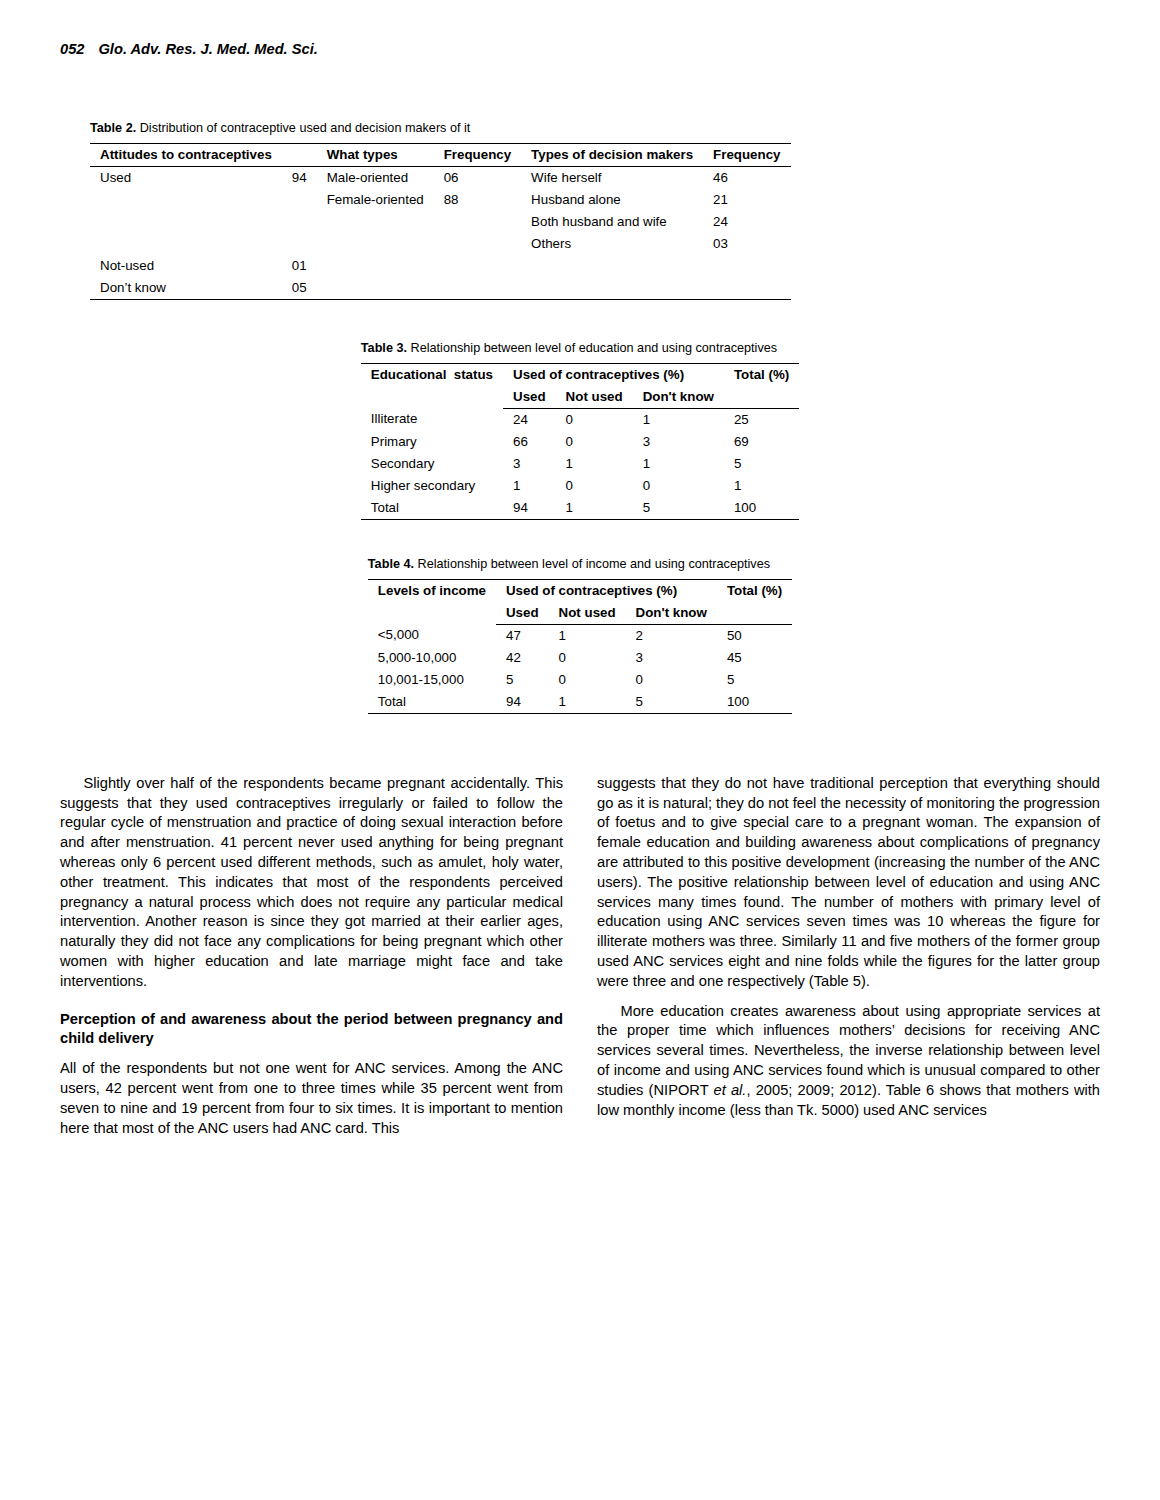052 Glo. Adv. Res. J. Med. Med. Sci.
Table 2. Distribution of contraceptive used and decision makers of it
| Attitudes to contraceptives | | What types | Frequency | Types of decision makers | Frequency |
| --- | --- | --- | --- | --- | --- |
| Used | 94 | Male-oriented | 06 | Wife herself | 46 |
| | | Female-oriented | 88 | Husband alone | 21 |
| | | | | Both husband and wife | 24 |
| | | | | Others | 03 |
| Not-used | 01 | | | | |
| Don’t know | 05 | | | | |
Table 3. Relationship between level of education and using contraceptives
| Educational status | Used of contraceptives (%) | Total (%) |
| --- | --- | --- |
| Used | Not used | Don't know | |
| Illiterate | 24 | 0 | 1 | 25 |
| Primary | 66 | 0 | 3 | 69 |
| Secondary | 3 | 1 | 1 | 5 |
| Higher secondary | 1 | 0 | 0 | 1 |
| Total | 94 | 1 | 5 | 100 |
Table 4. Relationship between level of income and using contraceptives
| Levels of income | Used of contraceptives (%) | Total (%) |
| --- | --- | --- |
| Used | Not used | Don't know | |
| <5,000 | 47 | 1 | 2 | 50 |
| 5,000-10,000 | 42 | 0 | 3 | 45 |
| 10,001-15,000 | 5 | 0 | 0 | 5 |
| Total | 94 | 1 | 5 | 100 |
Slightly over half of the respondents became pregnant accidentally. This suggests that they used contraceptives irregularly or failed to follow the regular cycle of menstruation and practice of doing sexual interaction before and after menstruation. 41 percent never used anything for being pregnant whereas only 6 percent used different methods, such as amulet, holy water, other treatment. This indicates that most of the respondents perceived pregnancy a natural process which does not require any particular medical intervention. Another reason is since they got married at their earlier ages, naturally they did not face any complications for being pregnant which other women with higher education and late marriage might face and take interventions.
Perception of and awareness about the period between pregnancy and child delivery
All of the respondents but not one went for ANC services. Among the ANC users, 42 percent went from one to three times while 35 percent went from seven to nine and 19 percent from four to six times. It is important to mention here that most of the ANC users had ANC card. This
suggests that they do not have traditional perception that everything should go as it is natural; they do not feel the necessity of monitoring the progression of foetus and to give special care to a pregnant woman. The expansion of female education and building awareness about complications of pregnancy are attributed to this positive development (increasing the number of the ANC users). The positive relationship between level of education and using ANC services many times found. The number of mothers with primary level of education using ANC services seven times was 10 whereas the figure for illiterate mothers was three. Similarly 11 and five mothers of the former group used ANC services eight and nine folds while the figures for the latter group were three and one respectively (Table 5).
More education creates awareness about using appropriate services at the proper time which influences mothers’ decisions for receiving ANC services several times. Nevertheless, the inverse relationship between level of income and using ANC services found which is unusual compared to other studies (NIPORT et al., 2005; 2009; 2012). Table 6 shows that mothers with low monthly income (less than Tk. 5000) used ANC services